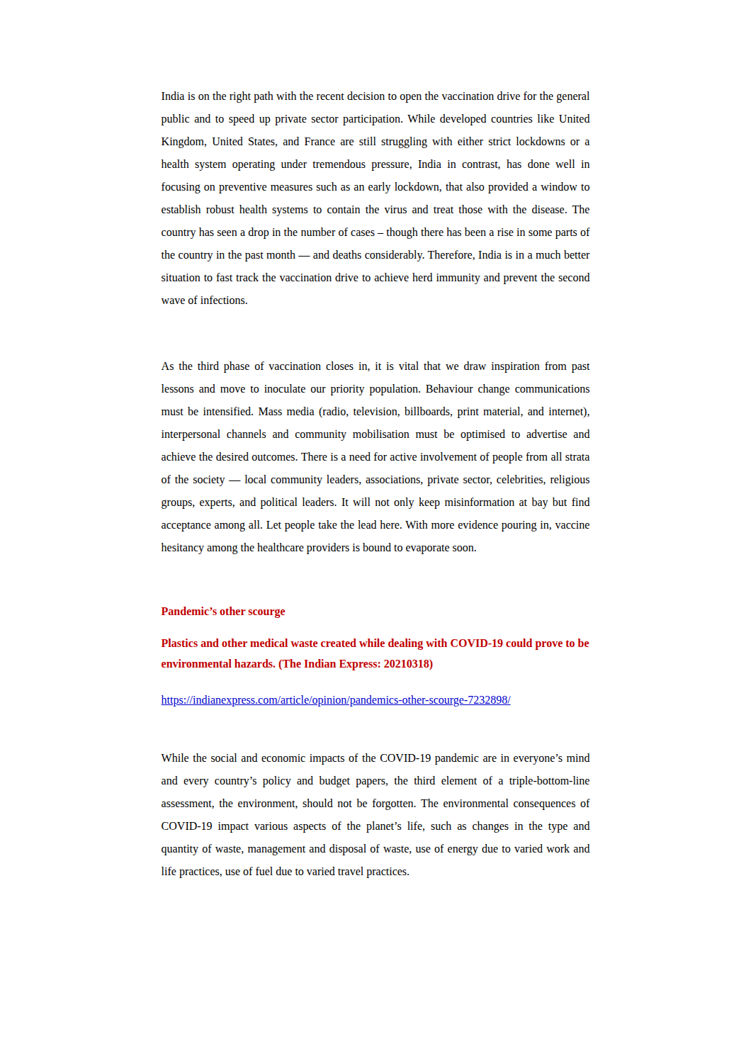India is on the right path with the recent decision to open the vaccination drive for the general public and to speed up private sector participation. While developed countries like United Kingdom, United States, and France are still struggling with either strict lockdowns or a health system operating under tremendous pressure, India in contrast, has done well in focusing on preventive measures such as an early lockdown, that also provided a window to establish robust health systems to contain the virus and treat those with the disease. The country has seen a drop in the number of cases – though there has been a rise in some parts of the country in the past month — and deaths considerably. Therefore, India is in a much better situation to fast track the vaccination drive to achieve herd immunity and prevent the second wave of infections.
As the third phase of vaccination closes in, it is vital that we draw inspiration from past lessons and move to inoculate our priority population. Behaviour change communications must be intensified. Mass media (radio, television, billboards, print material, and internet), interpersonal channels and community mobilisation must be optimised to advertise and achieve the desired outcomes. There is a need for active involvement of people from all strata of the society — local community leaders, associations, private sector, celebrities, religious groups, experts, and political leaders. It will not only keep misinformation at bay but find acceptance among all. Let people take the lead here. With more evidence pouring in, vaccine hesitancy among the healthcare providers is bound to evaporate soon.
Pandemic’s other scourge
Plastics and other medical waste created while dealing with COVID-19 could prove to be environmental hazards. (The Indian Express: 20210318)
https://indianexpress.com/article/opinion/pandemics-other-scourge-7232898/
While the social and economic impacts of the COVID-19 pandemic are in everyone’s mind and every country’s policy and budget papers, the third element of a triple-bottom-line assessment, the environment, should not be forgotten. The environmental consequences of COVID-19 impact various aspects of the planet’s life, such as changes in the type and quantity of waste, management and disposal of waste, use of energy due to varied work and life practices, use of fuel due to varied travel practices.